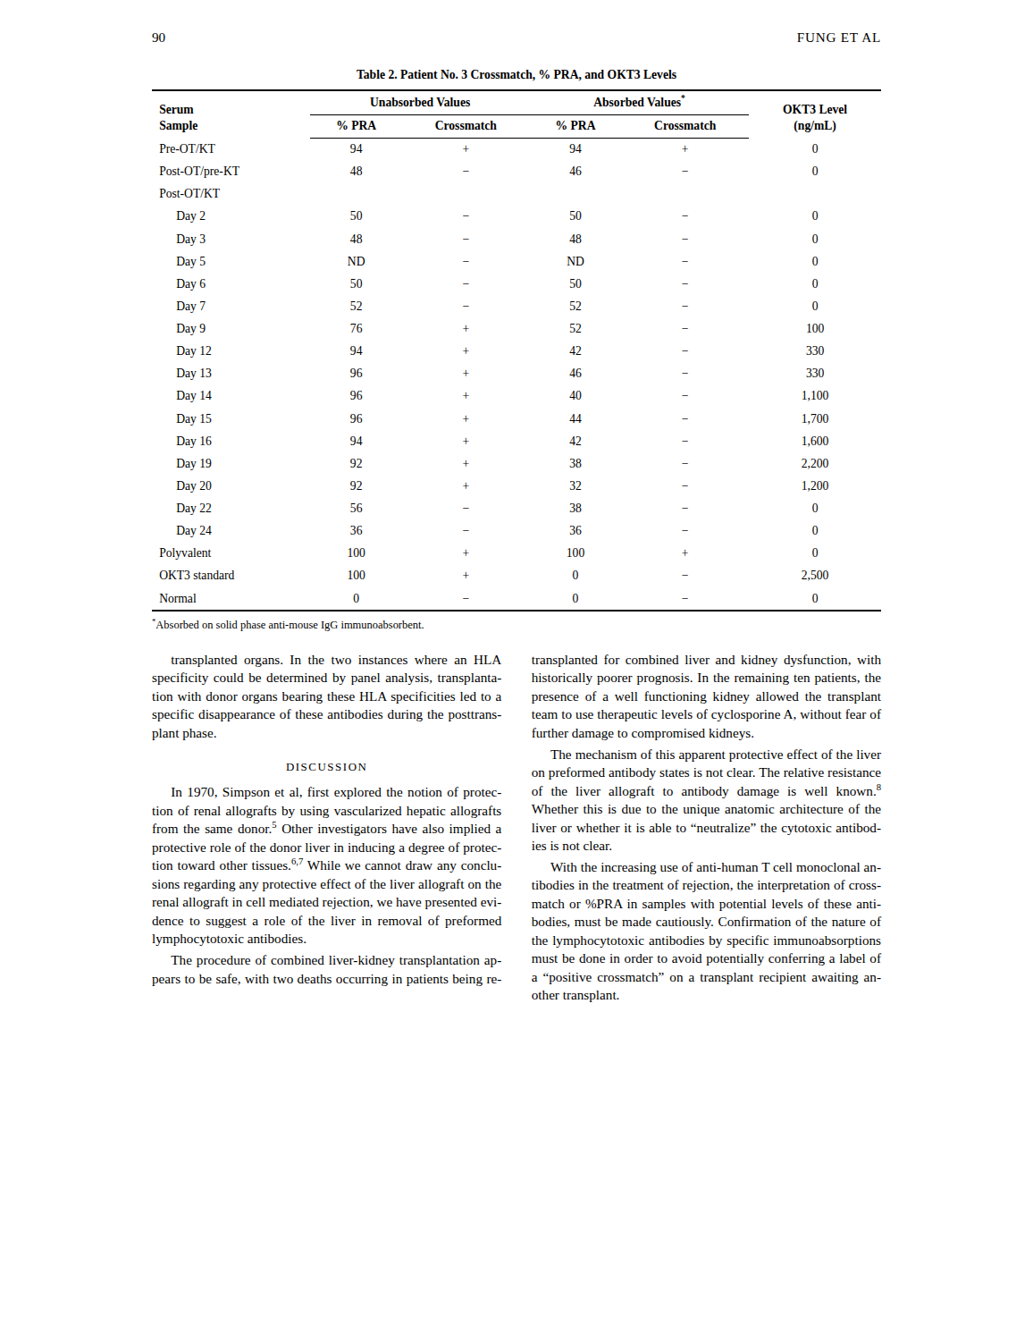90 FUNG ET AL
Table 2. Patient No. 3 Crossmatch, % PRA, and OKT3 Levels
| Serum Sample | Unabsorbed Values | Absorbed Values * | OKT3 Level (ng/mL) |
| --- | --- | --- | --- |
| % PRA | Crossmatch | % PRA | Crossmatch |
| Pre-OT/KT | 94 | + | 94 | + | 0 |
| Post-OT/pre-KT | 48 | − | 46 | − | 0 |
| Post-OT/KT | | | | | |
| Day 2 | 50 | − | 50 | − | 0 |
| Day 3 | 48 | − | 48 | − | 0 |
| Day 5 | ND | − | ND | − | 0 |
| Day 6 | 50 | − | 50 | − | 0 |
| Day 7 | 52 | − | 52 | − | 0 |
| Day 9 | 76 | + | 52 | − | 100 |
| Day 12 | 94 | + | 42 | − | 330 |
| Day 13 | 96 | + | 46 | − | 330 |
| Day 14 | 96 | + | 40 | − | 1,100 |
| Day 15 | 96 | + | 44 | − | 1,700 |
| Day 16 | 94 | + | 42 | − | 1,600 |
| Day 19 | 92 | + | 38 | − | 2,200 |
| Day 20 | 92 | + | 32 | − | 1,200 |
| Day 22 | 56 | − | 38 | − | 0 |
| Day 24 | 36 | − | 36 | − | 0 |
| Polyvalent | 100 | + | 100 | + | 0 |
| OKT3 standard | 100 | + | 0 | − | 2,500 |
| Normal | 0 | − | 0 | − | 0 |
*Absorbed on solid phase anti-mouse IgG immunoabsorbent.
transplanted organs. In the two instances where an HLA specificity could be determined by panel analysis, transplantation with donor organs bearing these HLA specificities led to a specific disappearance of these antibodies during the posttransplant phase.
Discussion
In 1970, Simpson et al, first explored the notion of protection of renal allografts by using vascularized hepatic allografts from the same donor.5 Other investigators have also implied a protective role of the donor liver in inducing a degree of protection toward other tissues.6,7 While we cannot draw any conclusions regarding any protective effect of the liver allograft on the renal allograft in cell mediated rejection, we have presented evidence to suggest a role of the liver in removal of preformed lymphocytotoxic antibodies.
The procedure of combined liver-kidney transplantation appears to be safe, with two deaths occurring in patients being retransplanted for combined liver and kidney dysfunction, with historically poorer prognosis. In the remaining ten patients, the presence of a well functioning kidney allowed the transplant team to use therapeutic levels of cyclosporine A, without fear of further damage to compromised kidneys.
The mechanism of this apparent protective effect of the liver on preformed antibody states is not clear. The relative resistance of the liver allograft to antibody damage is well known.8 Whether this is due to the unique anatomic architecture of the liver or whether it is able to “neutralize” the cytotoxic antibodies is not clear.
With the increasing use of anti-human T cell monoclonal antibodies in the treatment of rejection, the interpretation of crossmatch or %PRA in samples with potential levels of these antibodies, must be made cautiously. Confirmation of the nature of the lymphocytotoxic antibodies by specific immunoabsorptions must be done in order to avoid potentially conferring a label of a “positive crossmatch” on a transplant recipient awaiting another transplant.